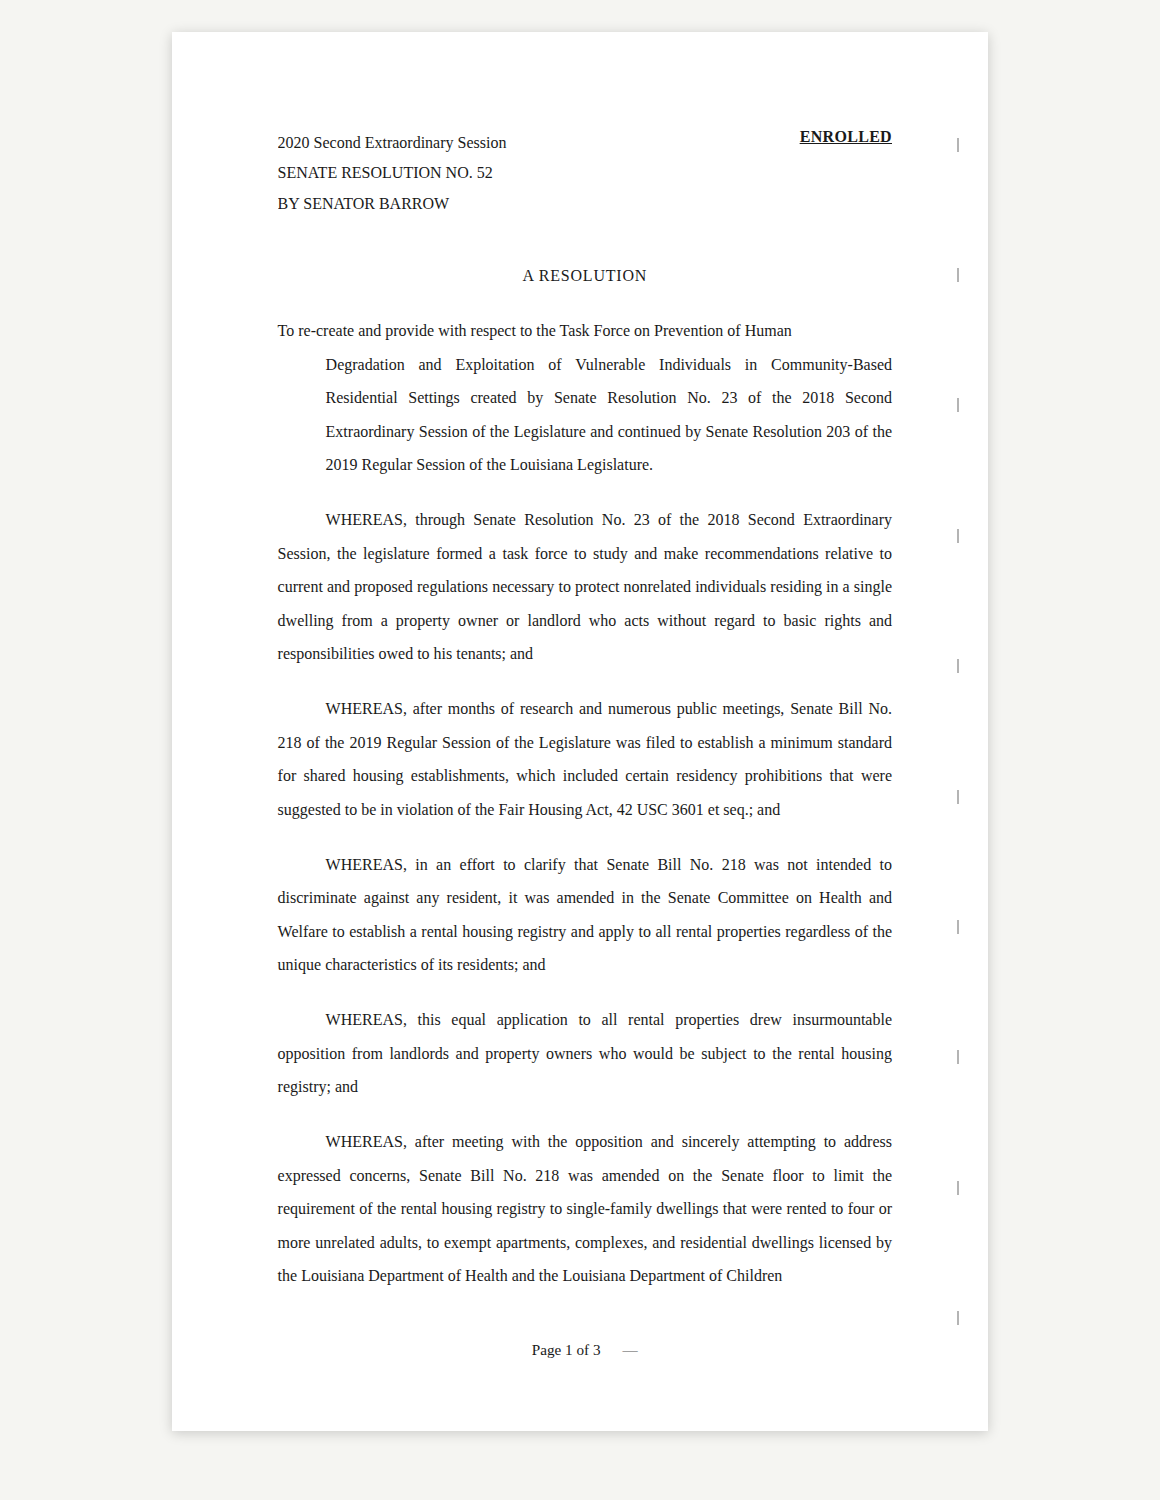ENROLLED
2020 Second Extraordinary Session
SENATE RESOLUTION NO. 52
BY SENATOR BARROW
A RESOLUTION
To re-create and provide with respect to the Task Force on Prevention of Human Degradation and Exploitation of Vulnerable Individuals in Community-Based Residential Settings created by Senate Resolution No. 23 of the 2018 Second Extraordinary Session of the Legislature and continued by Senate Resolution 203 of the 2019 Regular Session of the Louisiana Legislature.
WHEREAS, through Senate Resolution No. 23 of the 2018 Second Extraordinary Session, the legislature formed a task force to study and make recommendations relative to current and proposed regulations necessary to protect nonrelated individuals residing in a single dwelling from a property owner or landlord who acts without regard to basic rights and responsibilities owed to his tenants; and
WHEREAS, after months of research and numerous public meetings, Senate Bill No. 218 of the 2019 Regular Session of the Legislature was filed to establish a minimum standard for shared housing establishments, which included certain residency prohibitions that were suggested to be in violation of the Fair Housing Act, 42 USC 3601 et seq.; and
WHEREAS, in an effort to clarify that Senate Bill No. 218 was not intended to discriminate against any resident, it was amended in the Senate Committee on Health and Welfare to establish a rental housing registry and apply to all rental properties regardless of the unique characteristics of its residents; and
WHEREAS, this equal application to all rental properties drew insurmountable opposition from landlords and property owners who would be subject to the rental housing registry; and
WHEREAS, after meeting with the opposition and sincerely attempting to address expressed concerns, Senate Bill No. 218 was amended on the Senate floor to limit the requirement of the rental housing registry to single-family dwellings that were rented to four or more unrelated adults, to exempt apartments, complexes, and residential dwellings licensed by the Louisiana Department of Health and the Louisiana Department of Children
Page 1 of 3 —